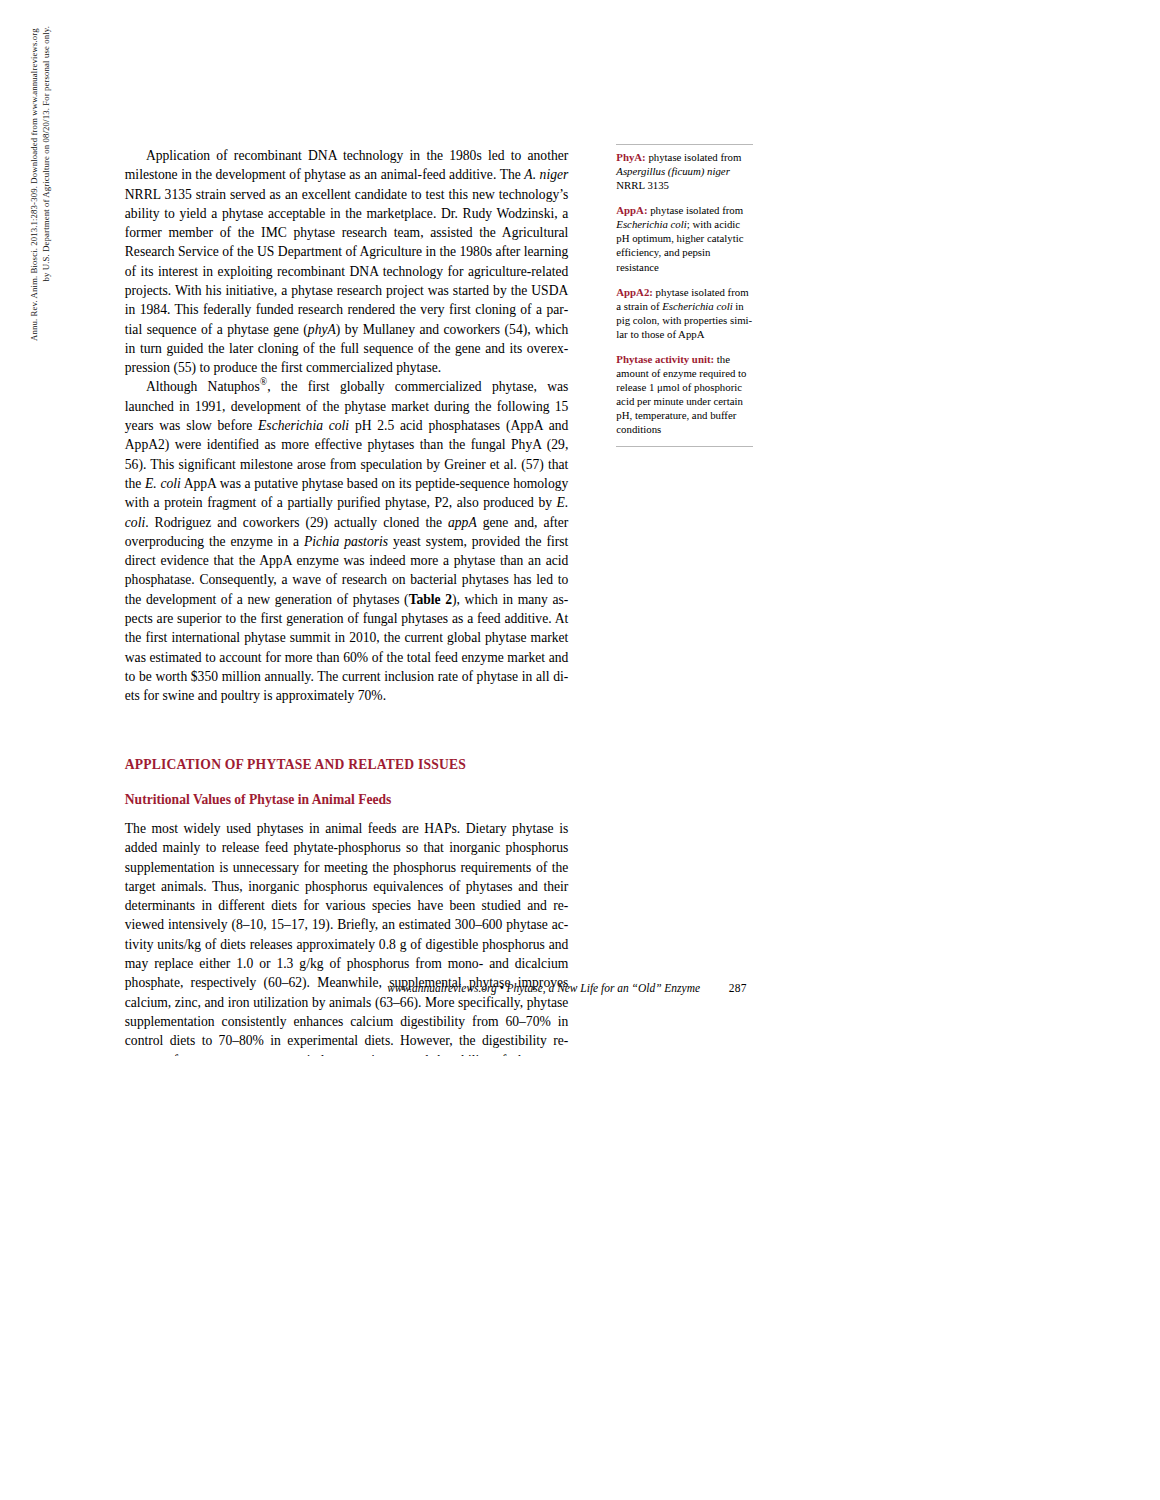Annu. Rev. Anim. Biosci. 2013.1:283-309. Downloaded from www.annualreviews.org by U.S. Department of Agriculture on 08/20/13. For personal use only.
Application of recombinant DNA technology in the 1980s led to another milestone in the development of phytase as an animal-feed additive. The A. niger NRRL 3135 strain served as an excellent candidate to test this new technology’s ability to yield a phytase acceptable in the marketplace. Dr. Rudy Wodzinski, a former member of the IMC phytase research team, assisted the Agricultural Research Service of the US Department of Agriculture in the 1980s after learning of its interest in exploiting recombinant DNA technology for agriculture-related projects. With his initiative, a phytase research project was started by the USDA in 1984. This federally funded research rendered the very first cloning of a partial sequence of a phytase gene (phyA) by Mullaney and coworkers (54), which in turn guided the later cloning of the full sequence of the gene and its overexpression (55) to produce the first commercialized phytase.
Although Natuphos®, the first globally commercialized phytase, was launched in 1991, development of the phytase market during the following 15 years was slow before Escherichia coli pH 2.5 acid phosphatases (AppA and AppA2) were identified as more effective phytases than the fungal PhyA (29, 56). This significant milestone arose from speculation by Greiner et al. (57) that the E. coli AppA was a putative phytase based on its peptide-sequence homology with a protein fragment of a partially purified phytase, P2, also produced by E. coli. Rodriguez and coworkers (29) actually cloned the appA gene and, after overproducing the enzyme in a Pichia pastoris yeast system, provided the first direct evidence that the AppA enzyme was indeed more a phytase than an acid phosphatase. Consequently, a wave of research on bacterial phytases has led to the development of a new generation of phytases (Table 2), which in many aspects are superior to the first generation of fungal phytases as a feed additive. At the first international phytase summit in 2010, the current global phytase market was estimated to account for more than 60% of the total feed enzyme market and to be worth $350 million annually. The current inclusion rate of phytase in all diets for swine and poultry is approximately 70%.
APPLICATION OF PHYTASE AND RELATED ISSUES
Nutritional Values of Phytase in Animal Feeds
The most widely used phytases in animal feeds are HAPs. Dietary phytase is added mainly to release feed phytate-phosphorus so that inorganic phosphorus supplementation is unnecessary for meeting the phosphorus requirements of the target animals. Thus, inorganic phosphorus equivalences of phytases and their determinants in different diets for various species have been studied and reviewed intensively (8–10, 15–17, 19). Briefly, an estimated 300–600 phytase activity units/kg of diets releases approximately 0.8 g of digestible phosphorus and may replace either 1.0 or 1.3 g/kg of phosphorus from mono- and dicalcium phosphate, respectively (60–62). Meanwhile, supplemental phytase improves calcium, zinc, and iron utilization by animals (63–66). More specifically, phytase supplementation consistently enhances calcium digestibility from 60–70% in control diets to 70–80% in experimental diets. However, the digestibility response of copper or manganese is less consistent, and the ability of phytase to improve amino acid availability has been controversial (16); some studies report responses (67), whereas others fail to see changes (68). The benefit of phytase for amino acid availability to pigs, if any, remains small (68). Selle & Ravindran (17) reported an average of 1–2% improvement in apparent ileal digestibility in the pig. In poultry, the amino acid response was also inconsistent, and the energy response was less than 100 kcal/kg of diet (0.36 MJ/kg). This was the average of 17 studies with an average phytase inclusion rate of 662 units/kg diet (range 400 to 1200 units). Most of the diets were wheat/sorghum blends, with a few corn/soy diets as well.
PhyA: phytase isolated from Aspergillus (ficuum) niger NRRL 3135
AppA: phytase isolated from Escherichia coli; with acidic pH optimum, higher catalytic efficiency, and pepsin resistance
AppA2: phytase isolated from a strain of Escherichia coli in pig colon, with properties similar to those of AppA
Phytase activity unit: the amount of enzyme required to release 1 μmol of phosphoric acid per minute under certain pH, temperature, and buffer conditions
www.annualreviews.org • Phytase, a New Life for an “Old” Enzyme 287